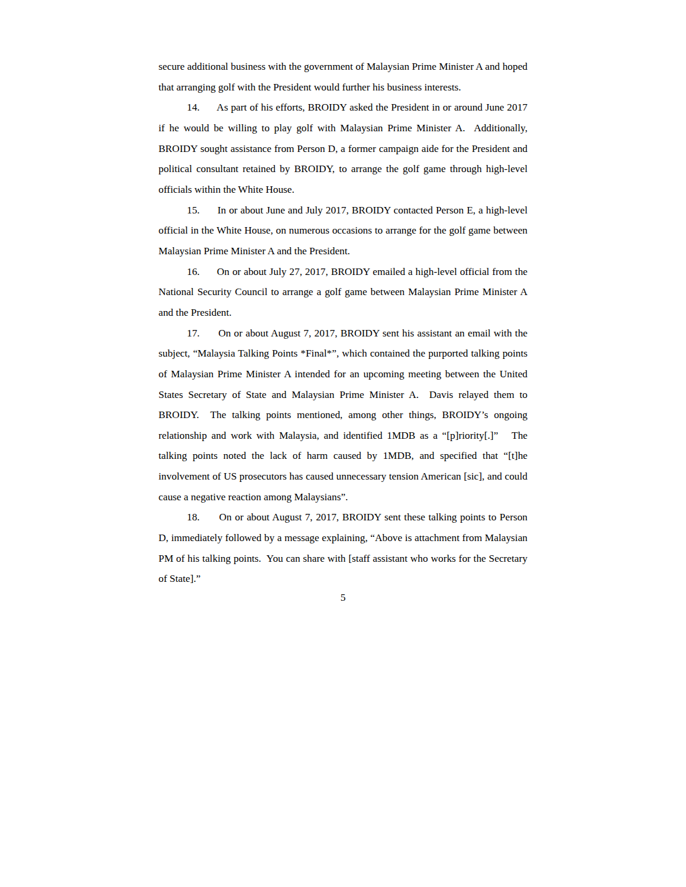secure additional business with the government of Malaysian Prime Minister A and hoped that arranging golf with the President would further his business interests.
14. As part of his efforts, BROIDY asked the President in or around June 2017 if he would be willing to play golf with Malaysian Prime Minister A. Additionally, BROIDY sought assistance from Person D, a former campaign aide for the President and political consultant retained by BROIDY, to arrange the golf game through high-level officials within the White House.
15. In or about June and July 2017, BROIDY contacted Person E, a high-level official in the White House, on numerous occasions to arrange for the golf game between Malaysian Prime Minister A and the President.
16. On or about July 27, 2017, BROIDY emailed a high-level official from the National Security Council to arrange a golf game between Malaysian Prime Minister A and the President.
17. On or about August 7, 2017, BROIDY sent his assistant an email with the subject, “Malaysia Talking Points *Final*”, which contained the purported talking points of Malaysian Prime Minister A intended for an upcoming meeting between the United States Secretary of State and Malaysian Prime Minister A. Davis relayed them to BROIDY. The talking points mentioned, among other things, BROIDY’s ongoing relationship and work with Malaysia, and identified 1MDB as a “[p]riority[.]” The talking points noted the lack of harm caused by 1MDB, and specified that “[t]he involvement of US prosecutors has caused unnecessary tension American [sic], and could cause a negative reaction among Malaysians”.
18. On or about August 7, 2017, BROIDY sent these talking points to Person D, immediately followed by a message explaining, “Above is attachment from Malaysian PM of his talking points. You can share with [staff assistant who works for the Secretary of State].”
5